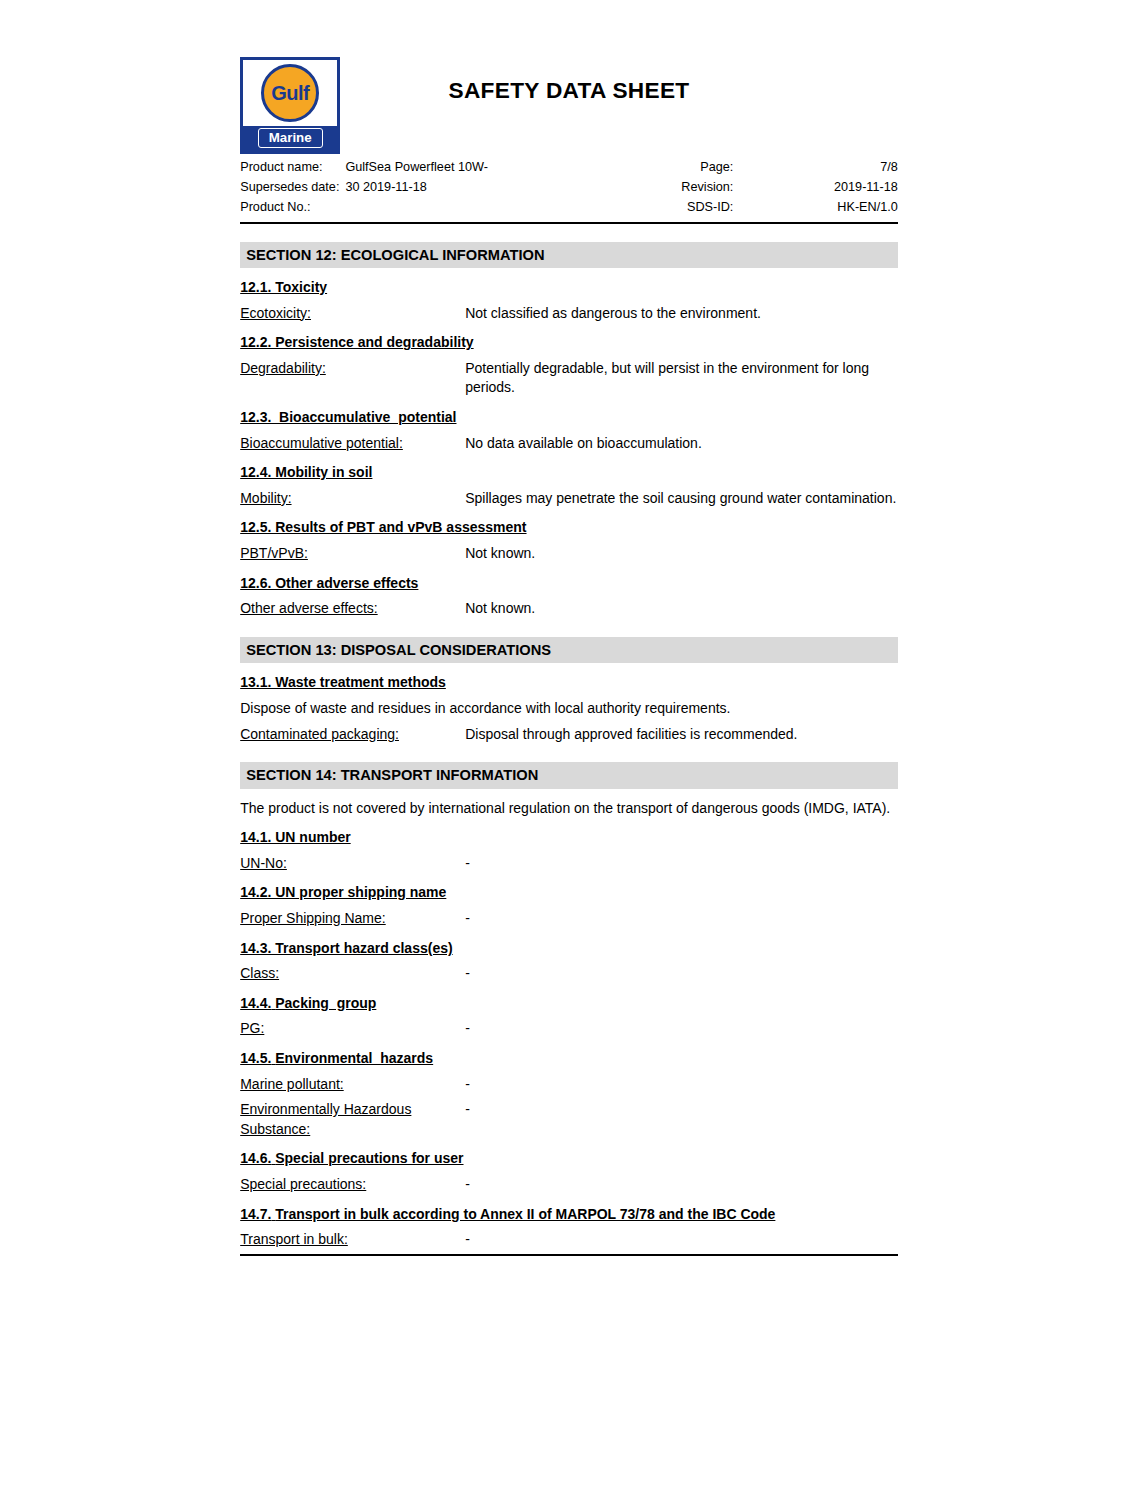Gulf
Marine
SAFETY DATA SHEET
| Product name: | GulfSea Powerfleet 10W- | Page: | 7/8 |
| Supersedes date: | 30 2019-11-18 | Revision: | 2019-11-18 |
| Product No.: | | SDS-ID: | HK-EN/1.0 |
SECTION 12: ECOLOGICAL INFORMATION
12.1. Toxicity
Ecotoxicity:
Not classified as dangerous to the environment.
12.2. Persistence and degradability
Degradability:
Potentially degradable, but will persist in the environment for long periods.
12.3. Bioaccumulative potential
Bioaccumulative potential:
No data available on bioaccumulation.
12.4. Mobility in soil
Mobility:
Spillages may penetrate the soil causing ground water contamination.
12.5. Results of PBT and vPvB assessment
PBT/vPvB:
Not known.
12.6. Other adverse effects
Other adverse effects:
Not known.
SECTION 13: DISPOSAL CONSIDERATIONS
13.1. Waste treatment methods
Dispose of waste and residues in accordance with local authority requirements.
Contaminated packaging:
Disposal through approved facilities is recommended.
SECTION 14: TRANSPORT INFORMATION
The product is not covered by international regulation on the transport of dangerous goods (IMDG, IATA).
14.1. UN number
UN-No:
-
14.2. UN proper shipping name
Proper Shipping Name:
-
14.3. Transport hazard class(es)
Class:
-
14.4. Packing group
PG:
-
14.5. Environmental hazards
Marine pollutant:
-
Environmentally Hazardous
Substance:
-
14.6. Special precautions for user
Special precautions:
-
14.7. Transport in bulk according to Annex II of MARPOL 73/78 and the IBC Code
Transport in bulk:
-